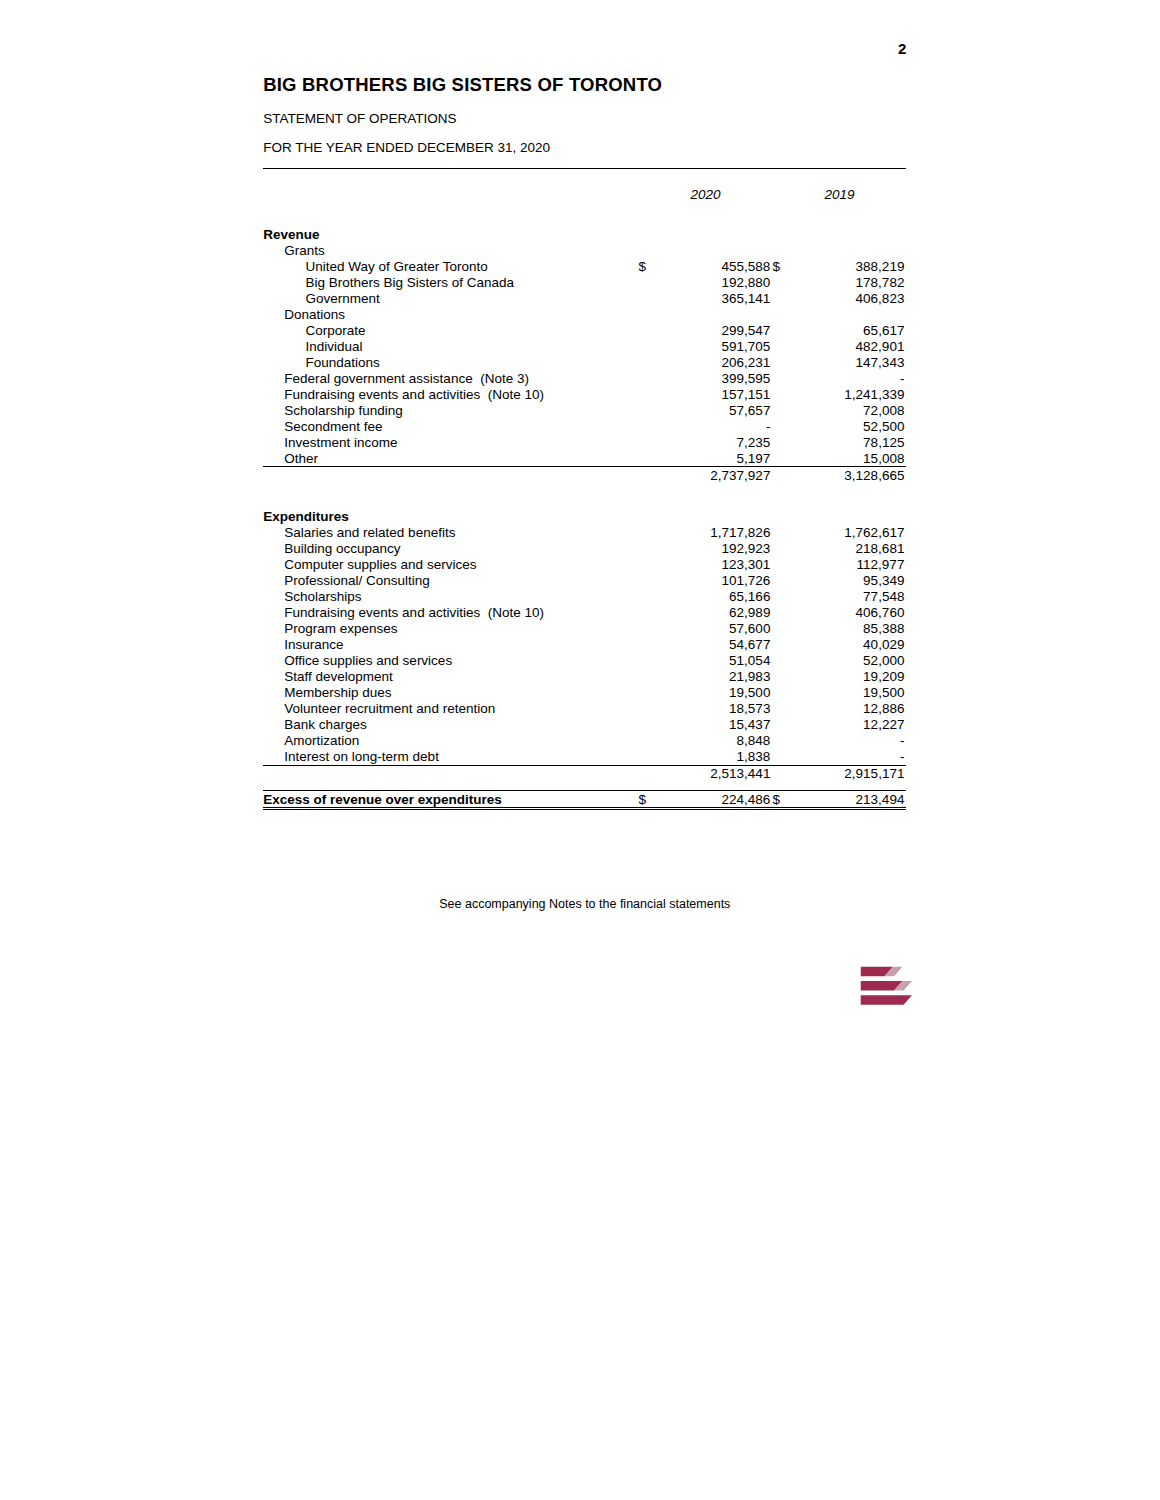2
BIG BROTHERS BIG SISTERS OF TORONTO
STATEMENT OF OPERATIONS
FOR THE YEAR ENDED DECEMBER 31, 2020
| | 2020 | 2019 |
| Revenue | | | | |
| Grants | | | | |
| United Way of Greater Toronto | $ | 455,588 | $ | 388,219 |
| Big Brothers Big Sisters of Canada | | 192,880 | | 178,782 |
| Government | | 365,141 | | 406,823 |
| Donations | | | | |
| Corporate | | 299,547 | | 65,617 |
| Individual | | 591,705 | | 482,901 |
| Foundations | | 206,231 | | 147,343 |
| Federal government assistance (Note 3) | | 399,595 | | - |
| Fundraising events and activities (Note 10) | | 157,151 | | 1,241,339 |
| Scholarship funding | | 57,657 | | 72,008 |
| Secondment fee | | - | | 52,500 |
| Investment income | | 7,235 | | 78,125 |
| Other | | 5,197 | | 15,008 |
| | | 2,737,927 | | 3,128,665 |
| Expenditures | | | | |
| Salaries and related benefits | | 1,717,826 | | 1,762,617 |
| Building occupancy | | 192,923 | | 218,681 |
| Computer supplies and services | | 123,301 | | 112,977 |
| Professional/ Consulting | | 101,726 | | 95,349 |
| Scholarships | | 65,166 | | 77,548 |
| Fundraising events and activities (Note 10) | | 62,989 | | 406,760 |
| Program expenses | | 57,600 | | 85,388 |
| Insurance | | 54,677 | | 40,029 |
| Office supplies and services | | 51,054 | | 52,000 |
| Staff development | | 21,983 | | 19,209 |
| Membership dues | | 19,500 | | 19,500 |
| Volunteer recruitment and retention | | 18,573 | | 12,886 |
| Bank charges | | 15,437 | | 12,227 |
| Amortization | | 8,848 | | - |
| Interest on long-term debt | | 1,838 | | - |
| | | 2,513,441 | | 2,915,171 |
| Excess of revenue over expenditures | $ | 224,486 | $ | 213,494 |
See accompanying Notes to the financial statements